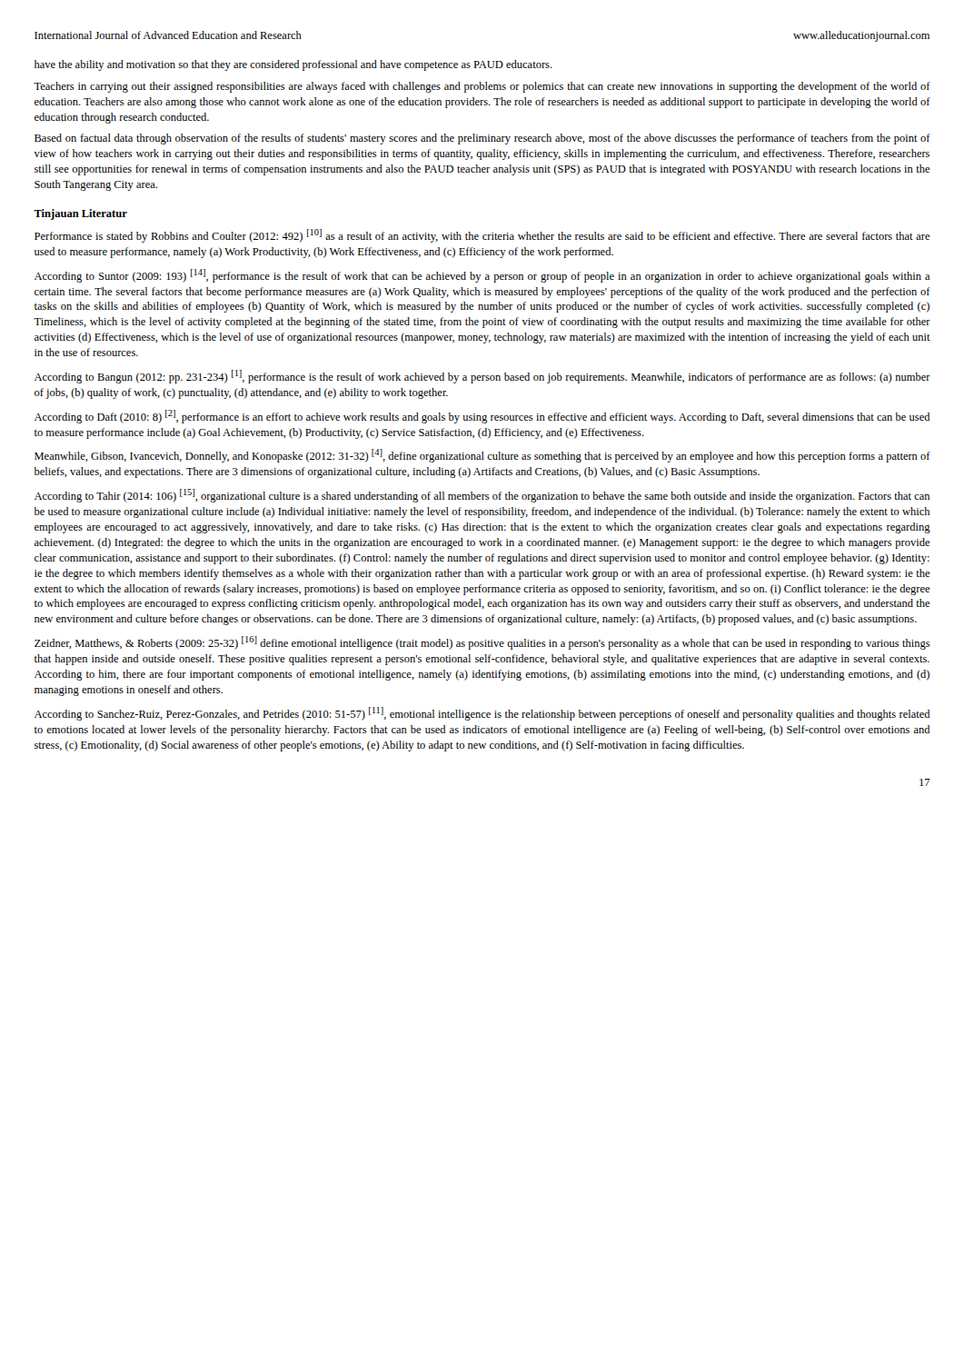International Journal of Advanced Education and Research
www.alleducationjournal.com
have the ability and motivation so that they are considered professional and have competence as PAUD educators.
Teachers in carrying out their assigned responsibilities are always faced with challenges and problems or polemics that can create new innovations in supporting the development of the world of education. Teachers are also among those who cannot work alone as one of the education providers. The role of researchers is needed as additional support to participate in developing the world of education through research conducted.
Based on factual data through observation of the results of students' mastery scores and the preliminary research above, most of the above discusses the performance of teachers from the point of view of how teachers work in carrying out their duties and responsibilities in terms of quantity, quality, efficiency, skills in implementing the curriculum, and effectiveness. Therefore, researchers still see opportunities for renewal in terms of compensation instruments and also the PAUD teacher analysis unit (SPS) as PAUD that is integrated with POSYANDU with research locations in the South Tangerang City area.
Tinjauan Literatur
Performance is stated by Robbins and Coulter (2012: 492) [10] as a result of an activity, with the criteria whether the results are said to be efficient and effective. There are several factors that are used to measure performance, namely (a) Work Productivity, (b) Work Effectiveness, and (c) Efficiency of the work performed.
According to Suntor (2009: 193) [14], performance is the result of work that can be achieved by a person or group of people in an organization in order to achieve organizational goals within a certain time. The several factors that become performance measures are (a) Work Quality, which is measured by employees' perceptions of the quality of the work produced and the perfection of tasks on the skills and abilities of employees (b) Quantity of Work, which is measured by the number of units produced or the number of cycles of work activities. successfully completed (c) Timeliness, which is the level of activity completed at the beginning of the stated time, from the point of view of coordinating with the output results and maximizing the time available for other activities (d) Effectiveness, which is the level of use of organizational resources (manpower, money, technology, raw materials) are maximized with the intention of increasing the yield of each unit in the use of resources.
According to Bangun (2012: pp. 231-234) [1], performance is the result of work achieved by a person based on job requirements. Meanwhile, indicators of performance are as follows: (a) number of jobs, (b) quality of work, (c) punctuality, (d) attendance, and (e) ability to work together.
According to Daft (2010: 8) [2], performance is an effort to achieve work results and goals by using resources in effective and efficient ways. According to Daft, several dimensions that can be used to measure performance include (a) Goal Achievement, (b) Productivity, (c) Service Satisfaction, (d) Efficiency, and (e) Effectiveness.
Meanwhile, Gibson, Ivancevich, Donnelly, and Konopaske (2012: 31-32) [4], define organizational culture as something that is perceived by an employee and how this perception forms a pattern of beliefs, values, and expectations. There are 3 dimensions of organizational culture, including (a) Artifacts and Creations, (b) Values, and (c) Basic Assumptions.
According to Tahir (2014: 106) [15], organizational culture is a shared understanding of all members of the organization to behave the same both outside and inside the organization. Factors that can be used to measure organizational culture include (a) Individual initiative: namely the level of responsibility, freedom, and independence of the individual. (b) Tolerance: namely the extent to which employees are encouraged to act aggressively, innovatively, and dare to take risks. (c) Has direction: that is the extent to which the organization creates clear goals and expectations regarding achievement. (d) Integrated: the degree to which the units in the organization are encouraged to work in a coordinated manner. (e) Management support: ie the degree to which managers provide clear communication, assistance and support to their subordinates. (f) Control: namely the number of regulations and direct supervision used to monitor and control employee behavior. (g) Identity: ie the degree to which members identify themselves as a whole with their organization rather than with a particular work group or with an area of professional expertise. (h) Reward system: ie the extent to which the allocation of rewards (salary increases, promotions) is based on employee performance criteria as opposed to seniority, favoritism, and so on. (i) Conflict tolerance: ie the degree to which employees are encouraged to express conflicting criticism openly. anthropological model, each organization has its own way and outsiders carry their stuff as observers, and understand the new environment and culture before changes or observations. can be done. There are 3 dimensions of organizational culture, namely: (a) Artifacts, (b) proposed values, and (c) basic assumptions.
Zeidner, Matthews, & Roberts (2009: 25-32) [16] define emotional intelligence (trait model) as positive qualities in a person's personality as a whole that can be used in responding to various things that happen inside and outside oneself. These positive qualities represent a person's emotional self-confidence, behavioral style, and qualitative experiences that are adaptive in several contexts. According to him, there are four important components of emotional intelligence, namely (a) identifying emotions, (b) assimilating emotions into the mind, (c) understanding emotions, and (d) managing emotions in oneself and others.
According to Sanchez-Ruiz, Perez-Gonzales, and Petrides (2010: 51-57) [11], emotional intelligence is the relationship between perceptions of oneself and personality qualities and thoughts related to emotions located at lower levels of the personality hierarchy. Factors that can be used as indicators of emotional intelligence are (a) Feeling of well-being, (b) Self-control over emotions and stress, (c) Emotionality, (d) Social awareness of other people's emotions, (e) Ability to adapt to new conditions, and (f) Self-motivation in facing difficulties.
17